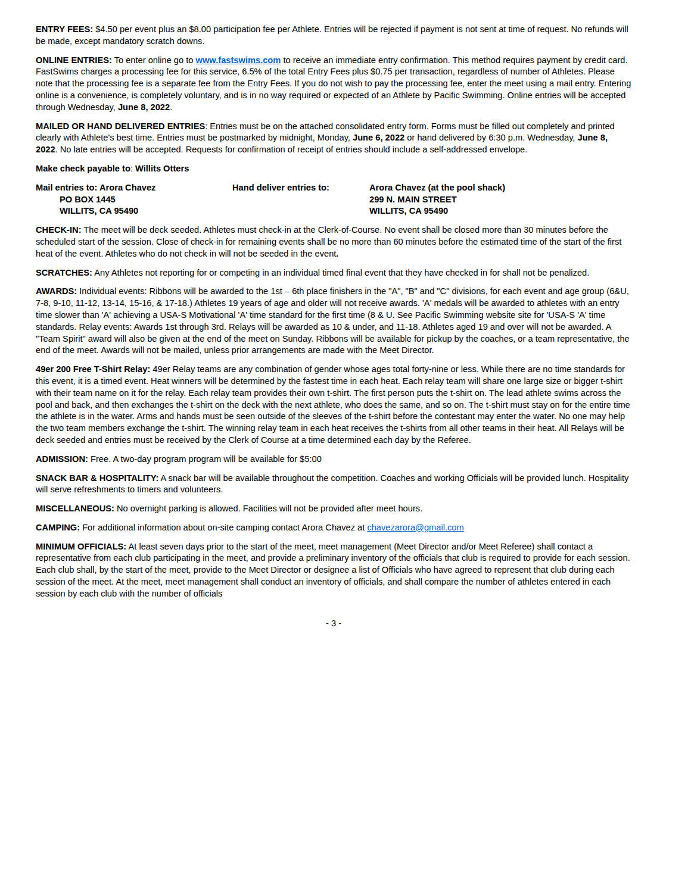ENTRY FEES: $4.50 per event plus an $8.00 participation fee per Athlete. Entries will be rejected if payment is not sent at time of request. No refunds will be made, except mandatory scratch downs.
ONLINE ENTRIES: To enter online go to www.fastswims.com to receive an immediate entry confirmation. This method requires payment by credit card. FastSwims charges a processing fee for this service, 6.5% of the total Entry Fees plus $0.75 per transaction, regardless of number of Athletes. Please note that the processing fee is a separate fee from the Entry Fees. If you do not wish to pay the processing fee, enter the meet using a mail entry. Entering online is a convenience, is completely voluntary, and is in no way required or expected of an Athlete by Pacific Swimming. Online entries will be accepted through Wednesday, June 8, 2022.
MAILED OR HAND DELIVERED ENTRIES: Entries must be on the attached consolidated entry form. Forms must be filled out completely and printed clearly with Athlete's best time. Entries must be postmarked by midnight, Monday, June 6, 2022 or hand delivered by 6:30 p.m. Wednesday, June 8, 2022. No late entries will be accepted. Requests for confirmation of receipt of entries should include a self-addressed envelope.
Make check payable to: Willits Otters
| Mail entries to: Arora Chavez | Hand deliver entries to: | Arora Chavez (at the pool shack) |
| PO BOX 1445 | | 299 N. MAIN STREET |
| WILLITS, CA 95490 | | WILLITS, CA 95490 |
CHECK-IN: The meet will be deck seeded. Athletes must check-in at the Clerk-of-Course. No event shall be closed more than 30 minutes before the scheduled start of the session. Close of check-in for remaining events shall be no more than 60 minutes before the estimated time of the start of the first heat of the event. Athletes who do not check in will not be seeded in the event.
SCRATCHES: Any Athletes not reporting for or competing in an individual timed final event that they have checked in for shall not be penalized.
AWARDS: Individual events: Ribbons will be awarded to the 1st – 6th place finishers in the "A", "B" and "C" divisions, for each event and age group (6&U, 7-8, 9-10, 11-12, 13-14, 15-16, & 17-18.) Athletes 19 years of age and older will not receive awards. 'A' medals will be awarded to athletes with an entry time slower than 'A' achieving a USA-S Motivational 'A' time standard for the first time (8 & U. See Pacific Swimming website site for 'USA-S 'A' time standards. Relay events: Awards 1st through 3rd. Relays will be awarded as 10 & under, and 11-18. Athletes aged 19 and over will not be awarded. A "Team Spirit" award will also be given at the end of the meet on Sunday. Ribbons will be available for pickup by the coaches, or a team representative, the end of the meet. Awards will not be mailed, unless prior arrangements are made with the Meet Director.
49er 200 Free T-Shirt Relay: 49er Relay teams are any combination of gender whose ages total forty-nine or less. While there are no time standards for this event, it is a timed event. Heat winners will be determined by the fastest time in each heat. Each relay team will share one large size or bigger t-shirt with their team name on it for the relay. Each relay team provides their own t-shirt. The first person puts the t-shirt on. The lead athlete swims across the pool and back, and then exchanges the t-shirt on the deck with the next athlete, who does the same, and so on. The t-shirt must stay on for the entire time the athlete is in the water. Arms and hands must be seen outside of the sleeves of the t-shirt before the contestant may enter the water. No one may help the two team members exchange the t-shirt. The winning relay team in each heat receives the t-shirts from all other teams in their heat. All Relays will be deck seeded and entries must be received by the Clerk of Course at a time determined each day by the Referee.
ADMISSION: Free. A two-day program program will be available for $5:00
SNACK BAR & HOSPITALITY: A snack bar will be available throughout the competition. Coaches and working Officials will be provided lunch. Hospitality will serve refreshments to timers and volunteers.
MISCELLANEOUS: No overnight parking is allowed. Facilities will not be provided after meet hours.
CAMPING: For additional information about on-site camping contact Arora Chavez at chavezarora@gmail.com
MINIMUM OFFICIALS: At least seven days prior to the start of the meet, meet management (Meet Director and/or Meet Referee) shall contact a representative from each club participating in the meet, and provide a preliminary inventory of the officials that club is required to provide for each session. Each club shall, by the start of the meet, provide to the Meet Director or designee a list of Officials who have agreed to represent that club during each session of the meet. At the meet, meet management shall conduct an inventory of officials, and shall compare the number of athletes entered in each session by each club with the number of officials
- 3 -